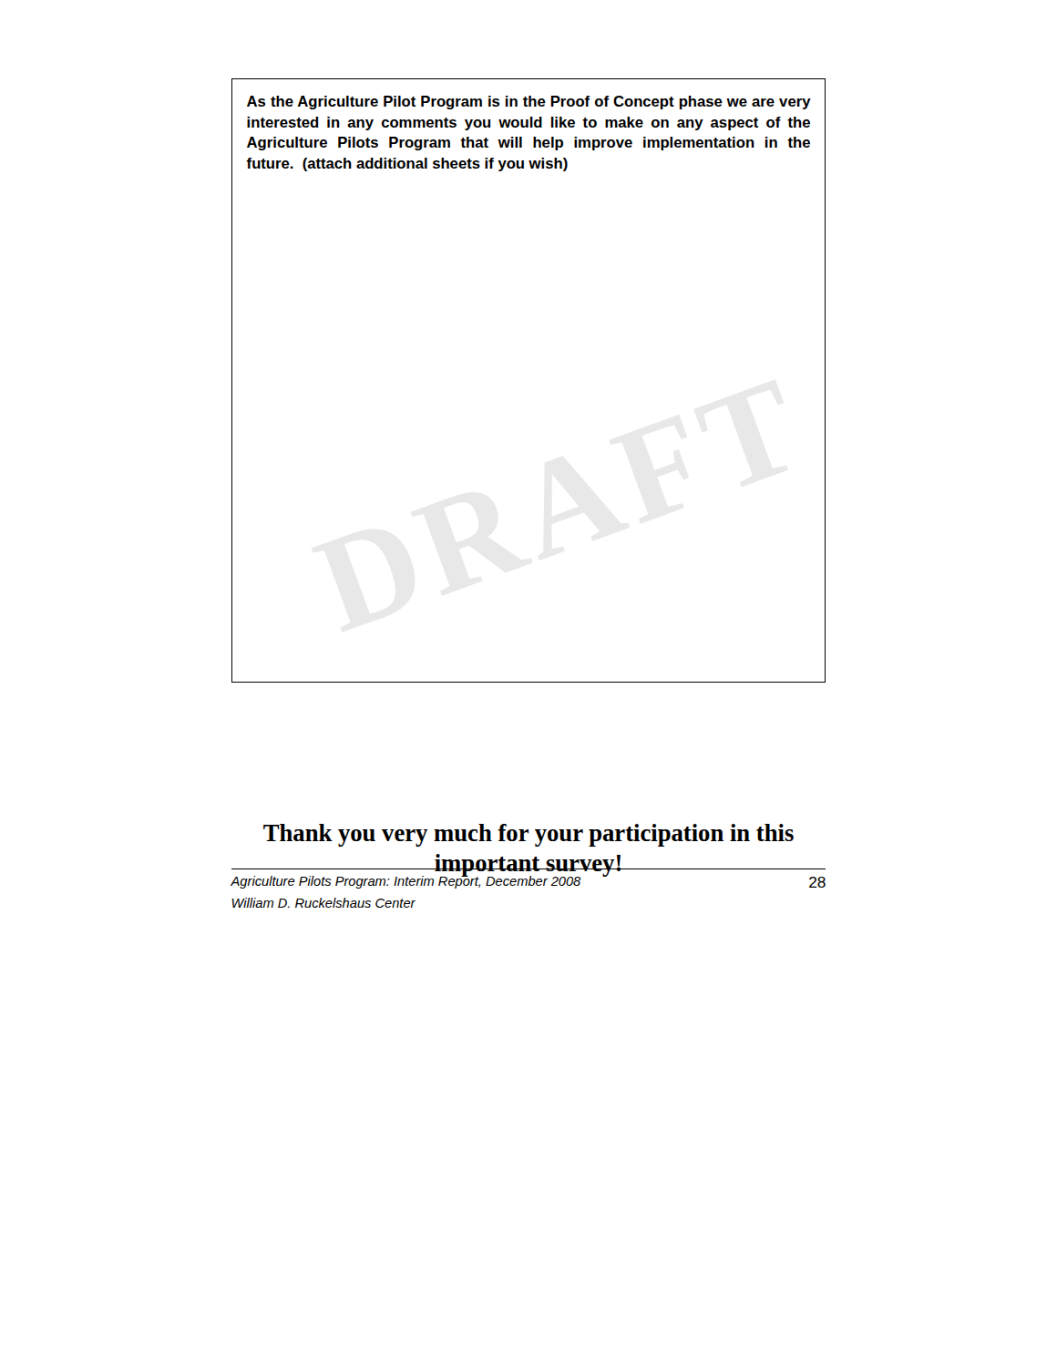DRAFT
As the Agriculture Pilot Program is in the Proof of Concept phase we are very interested in any comments you would like to make on any aspect of the Agriculture Pilots Program that will help improve implementation in the future. (attach additional sheets if you wish)
Thank you very much for your participation in this important survey!
Agriculture Pilots Program: Interim Report, December 2008
William D. Ruckelshaus Center
28